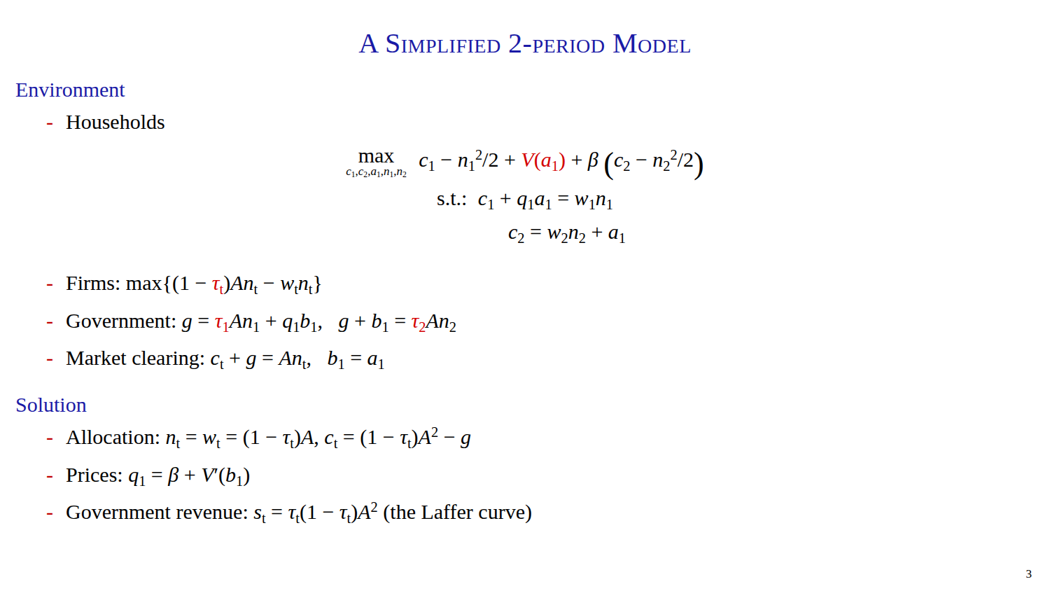A Simplified 2-period Model
Environment
Households
max c1,c2,a1,n1,n2 c1 − n12/2 + V(a1) + β (c2 − n22/2)
s.t.: c1 + q1a1 = w1n1
c2 = w2n2 + a1
Firms: max{(1 − τt)Ant − wtnt}
Government: g = τ1 An1 + q1b1, g + b1 = τ2 An2
Market clearing: ct + g = Ant, b1 = a1
Solution
Allocation: nt = wt = (1 − τt)A, ct = (1 − τt)A2 − g
Prices: q1 = β + V′(b1)
Government revenue: st = τt(1 − τt)A2 (the Laffer curve)
3